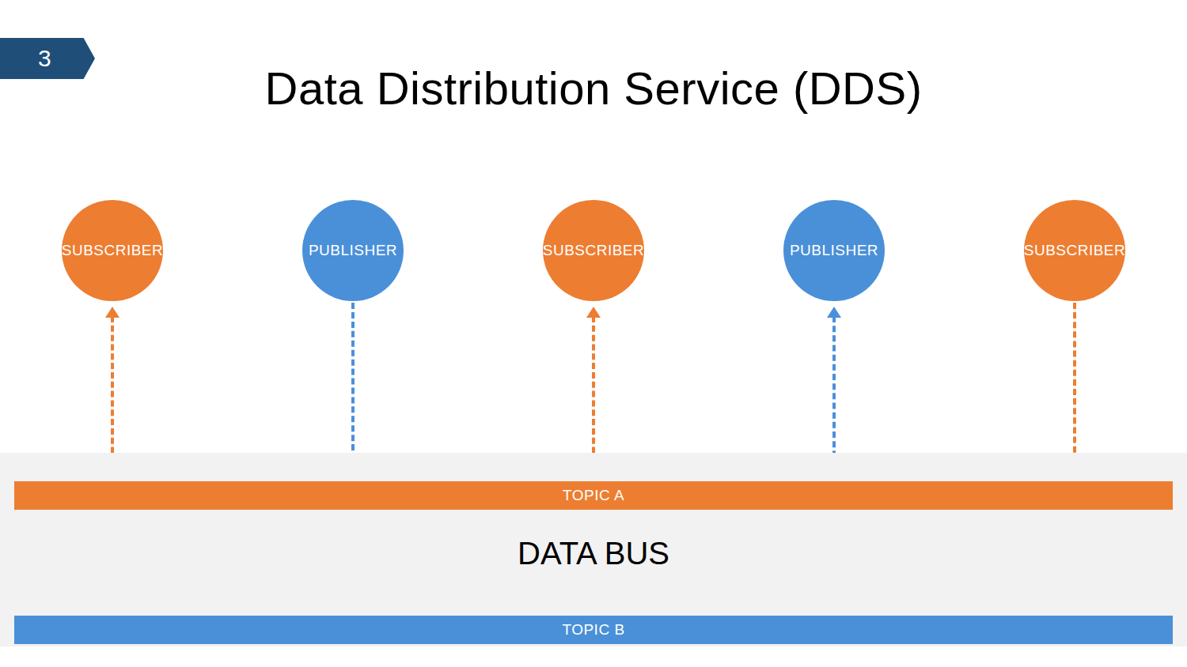3
Data Distribution Service (DDS)
SUBSCRIBER
PUBLISHER
SUBSCRIBER
PUBLISHER
SUBSCRIBER
TOPIC A
DATA BUS
TOPIC B